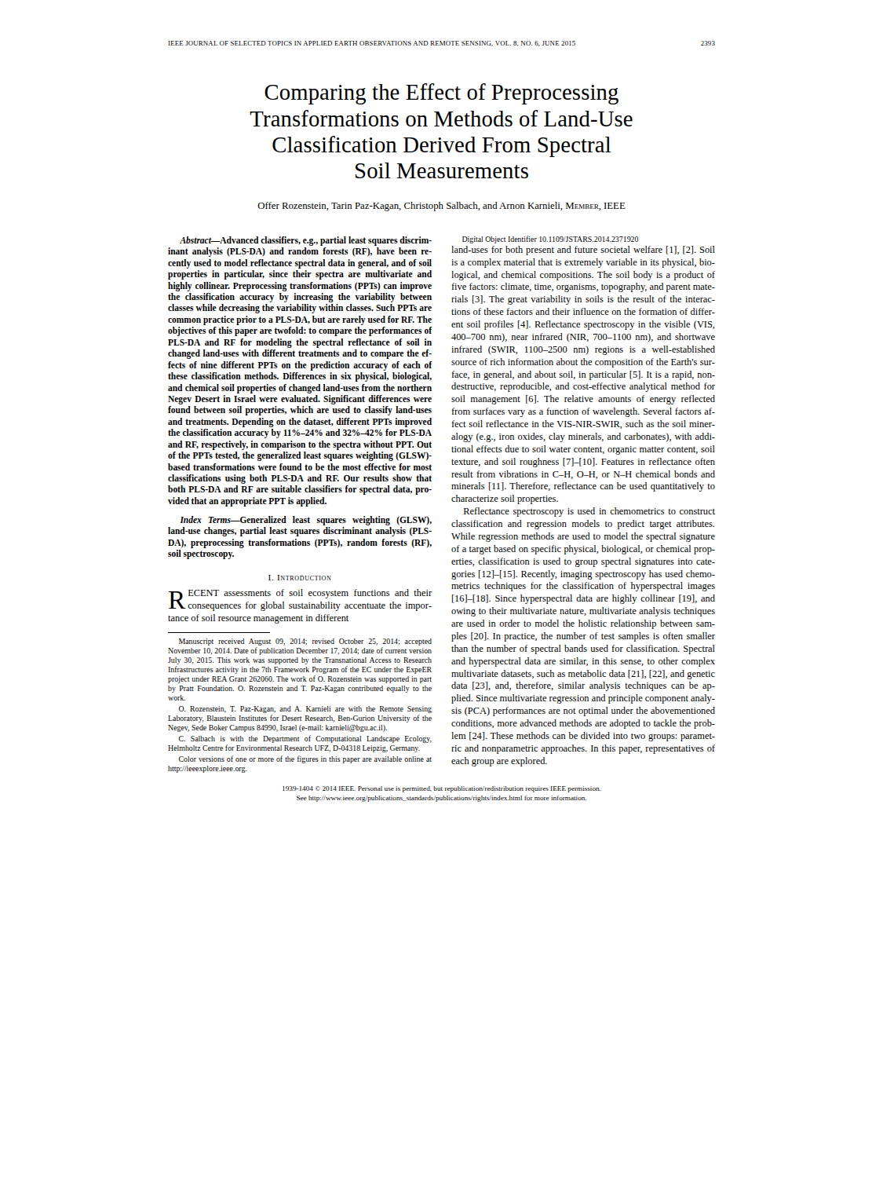IEEE JOURNAL OF SELECTED TOPICS IN APPLIED EARTH OBSERVATIONS AND REMOTE SENSING, VOL. 8, NO. 6, JUNE 2015
2393
Comparing the Effect of Preprocessing
Transformations on Methods of Land-Use
Classification Derived From Spectral
Soil Measurements
Offer Rozenstein, Tarin Paz-Kagan, Christoph Salbach, and Arnon Karnieli, Member, IEEE
Abstract—Advanced classifiers, e.g., partial least squares discriminant analysis (PLS-DA) and random forests (RF), have been recently used to model reflectance spectral data in general, and of soil properties in particular, since their spectra are multivariate and highly collinear. Preprocessing transformations (PPTs) can improve the classification accuracy by increasing the variability between classes while decreasing the variability within classes. Such PPTs are common practice prior to a PLS-DA, but are rarely used for RF. The objectives of this paper are twofold: to compare the performances of PLS-DA and RF for modeling the spectral reflectance of soil in changed land-uses with different treatments and to compare the effects of nine different PPTs on the prediction accuracy of each of these classification methods. Differences in six physical, biological, and chemical soil properties of changed land-uses from the northern Negev Desert in Israel were evaluated. Significant differences were found between soil properties, which are used to classify land-uses and treatments. Depending on the dataset, different PPTs improved the classification accuracy by 11%–24% and 32%–42% for PLS-DA and RF, respectively, in comparison to the spectra without PPT. Out of the PPTs tested, the generalized least squares weighting (GLSW)-based transformations were found to be the most effective for most classifications using both PLS-DA and RF. Our results show that both PLS-DA and RF are suitable classifiers for spectral data, provided that an appropriate PPT is applied.
Index Terms—Generalized least squares weighting (GLSW), land-use changes, partial least squares discriminant analysis (PLS-DA), preprocessing transformations (PPTs), random forests (RF), soil spectroscopy.
I. Introduction
RECENT assessments of soil ecosystem functions and their consequences for global sustainability accentuate the importance of soil resource management in different
Manuscript received August 09, 2014; revised October 25, 2014; accepted November 10, 2014. Date of publication December 17, 2014; date of current version July 30, 2015. This work was supported by the Transnational Access to Research Infrastructures activity in the 7th Framework Program of the EC under the ExpeER project under REA Grant 262060. The work of O. Rozenstein was supported in part by Pratt Foundation. O. Rozenstein and T. Paz-Kagan contributed equally to the work.
O. Rozenstein, T. Paz-Kagan, and A. Karnieli are with the Remote Sensing Laboratory, Blaustein Institutes for Desert Research, Ben-Gurion University of the Negev, Sede Boker Campus 84990, Israel (e-mail: karnieli@bgu.ac.il).
C. Salbach is with the Department of Computational Landscape Ecology, Helmholtz Centre for Environmental Research UFZ, D-04318 Leipzig, Germany.
Color versions of one or more of the figures in this paper are available online at http://ieeexplore.ieee.org.
Digital Object Identifier 10.1109/JSTARS.2014.2371920
land-uses for both present and future societal welfare [1], [2]. Soil is a complex material that is extremely variable in its physical, biological, and chemical compositions. The soil body is a product of five factors: climate, time, organisms, topography, and parent materials [3]. The great variability in soils is the result of the interactions of these factors and their influence on the formation of different soil profiles [4]. Reflectance spectroscopy in the visible (VIS, 400–700 nm), near infrared (NIR, 700–1100 nm), and shortwave infrared (SWIR, 1100–2500 nm) regions is a well-established source of rich information about the composition of the Earth's surface, in general, and about soil, in particular [5]. It is a rapid, nondestructive, reproducible, and cost-effective analytical method for soil management [6]. The relative amounts of energy reflected from surfaces vary as a function of wavelength. Several factors affect soil reflectance in the VIS-NIR-SWIR, such as the soil mineralogy (e.g., iron oxides, clay minerals, and carbonates), with additional effects due to soil water content, organic matter content, soil texture, and soil roughness [7]–[10]. Features in reflectance often result from vibrations in C–H, O–H, or N–H chemical bonds and minerals [11]. Therefore, reflectance can be used quantitatively to characterize soil properties.
Reflectance spectroscopy is used in chemometrics to construct classification and regression models to predict target attributes. While regression methods are used to model the spectral signature of a target based on specific physical, biological, or chemical properties, classification is used to group spectral signatures into categories [12]–[15]. Recently, imaging spectroscopy has used chemometrics techniques for the classification of hyperspectral images [16]–[18]. Since hyperspectral data are highly collinear [19], and owing to their multivariate nature, multivariate analysis techniques are used in order to model the holistic relationship between samples [20]. In practice, the number of test samples is often smaller than the number of spectral bands used for classification. Spectral and hyperspectral data are similar, in this sense, to other complex multivariate datasets, such as metabolic data [21], [22], and genetic data [23], and, therefore, similar analysis techniques can be applied. Since multivariate regression and principle component analysis (PCA) performances are not optimal under the abovementioned conditions, more advanced methods are adopted to tackle the problem [24]. These methods can be divided into two groups: parametric and nonparametric approaches. In this paper, representatives of each group are explored.
1939-1404 © 2014 IEEE. Personal use is permitted, but republication/redistribution requires IEEE permission.
See http://www.ieee.org/publications_standards/publications/rights/index.html for more information.